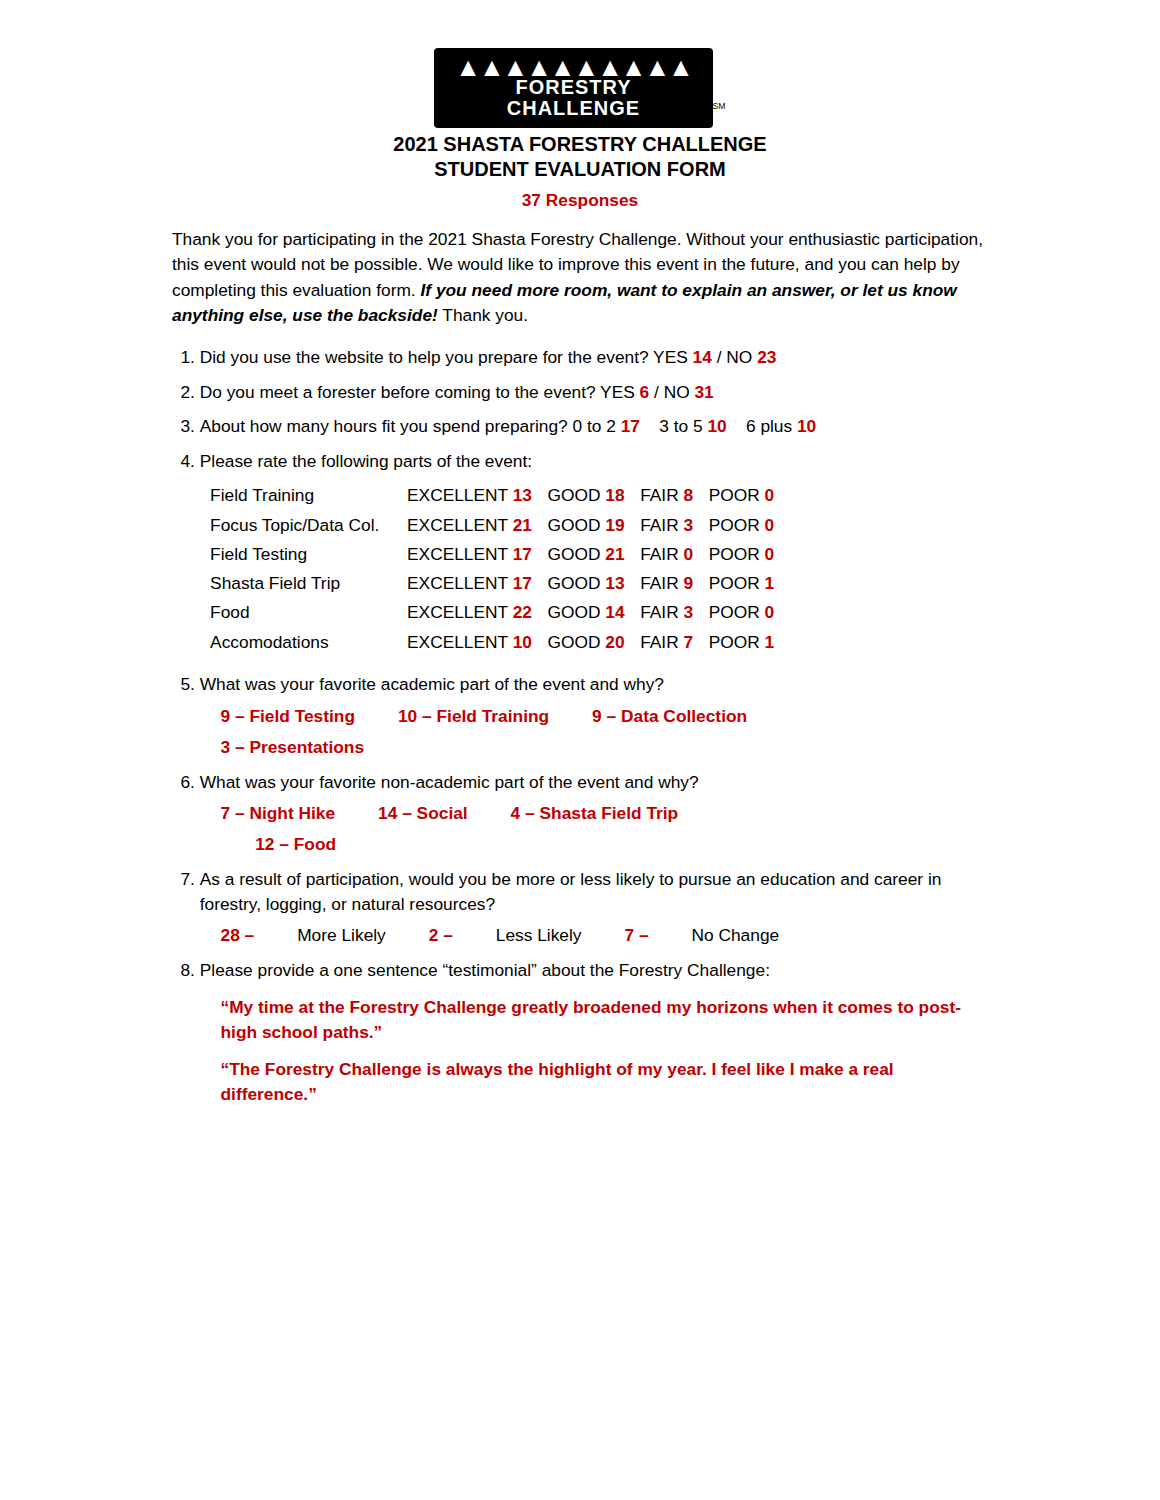▲▲▲▲▲▲▲▲▲▲ FORESTRY CHALLENGE
SM
2021 SHASTA FORESTRY CHALLENGE
STUDENT EVALUATION FORM
37 Responses
Thank you for participating in the 2021 Shasta Forestry Challenge. Without your enthusiastic participation, this event would not be possible. We would like to improve this event in the future, and you can help by completing this evaluation form. If you need more room, want to explain an answer, or let us know anything else, use the backside! Thank you.
Did you use the website to help you prepare for the event? YES 14 / NO 23
Do you meet a forester before coming to the event? YES 6 / NO 31
About how many hours fit you spend preparing? 0 to 2 17 3 to 5 10 6 plus 10
Please rate the following parts of the event:
| Field Training | EXCELLENT 13 | GOOD 18 | FAIR 8 | POOR 0 |
| Focus Topic/Data Col. | EXCELLENT 21 | GOOD 19 | FAIR 3 | POOR 0 |
| Field Testing | EXCELLENT 17 | GOOD 21 | FAIR 0 | POOR 0 |
| Shasta Field Trip | EXCELLENT 17 | GOOD 13 | FAIR 9 | POOR 1 |
| Food | EXCELLENT 22 | GOOD 14 | FAIR 3 | POOR 0 |
| Accomodations | EXCELLENT 10 | GOOD 20 | FAIR 7 | POOR 1 |
What was your favorite academic part of the event and why?
9 – Field Testing 10 – Field Training 9 – Data Collection
3 – Presentations
What was your favorite non-academic part of the event and why?
7 – Night Hike 14 – Social 4 – Shasta Field Trip
12 – Food
As a result of participation, would you be more or less likely to pursue an education and career in forestry, logging, or natural resources?
28 – More Likely 2 – Less Likely 7 – No Change
Please provide a one sentence “testimonial” about the Forestry Challenge:
“My time at the Forestry Challenge greatly broadened my horizons when it comes to post-high school paths.”
“The Forestry Challenge is always the highlight of my year. I feel like I make a real difference.”